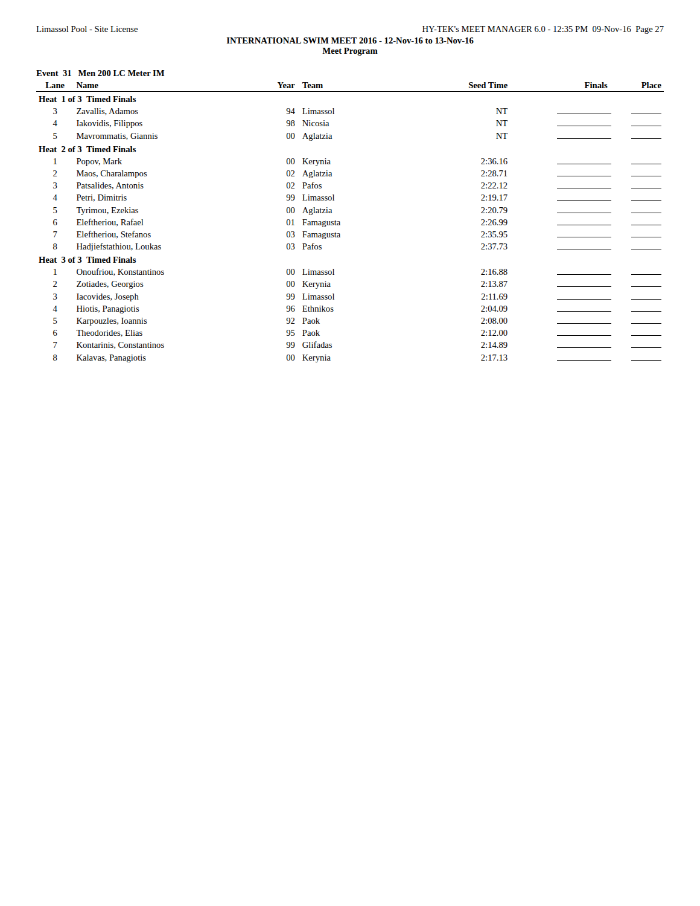Limassol Pool - Site License HY-TEK's MEET MANAGER 6.0 - 12:35 PM 09-Nov-16 Page 27
INTERNATIONAL SWIM MEET 2016 - 12-Nov-16 to 13-Nov-16
Meet Program
Event 31 Men 200 LC Meter IM
| Lane | Name | Year | Team | Seed Time | Finals | Place |
| --- | --- | --- | --- | --- | --- | --- |
| Heat 1 of 3 Timed Finals |
| 3 | Zavallis, Adamos | 94 | Limassol | NT | | |
| 4 | Iakovidis, Filippos | 98 | Nicosia | NT | | |
| 5 | Mavrommatis, Giannis | 00 | Aglatzia | NT | | |
| Heat 2 of 3 Timed Finals |
| 1 | Popov, Mark | 00 | Kerynia | 2:36.16 | | |
| 2 | Maos, Charalampos | 02 | Aglatzia | 2:28.71 | | |
| 3 | Patsalides, Antonis | 02 | Pafos | 2:22.12 | | |
| 4 | Petri, Dimitris | 99 | Limassol | 2:19.17 | | |
| 5 | Tyrimou, Ezekias | 00 | Aglatzia | 2:20.79 | | |
| 6 | Eleftheriou, Rafael | 01 | Famagusta | 2:26.99 | | |
| 7 | Eleftheriou, Stefanos | 03 | Famagusta | 2:35.95 | | |
| 8 | Hadjiefstathiou, Loukas | 03 | Pafos | 2:37.73 | | |
| Heat 3 of 3 Timed Finals |
| 1 | Onoufriou, Konstantinos | 00 | Limassol | 2:16.88 | | |
| 2 | Zotiades, Georgios | 00 | Kerynia | 2:13.87 | | |
| 3 | Iacovides, Joseph | 99 | Limassol | 2:11.69 | | |
| 4 | Hiotis, Panagiotis | 96 | Ethnikos | 2:04.09 | | |
| 5 | Karpouzles, Ioannis | 92 | Paok | 2:08.00 | | |
| 6 | Theodorides, Elias | 95 | Paok | 2:12.00 | | |
| 7 | Kontarinis, Constantinos | 99 | Glifadas | 2:14.89 | | |
| 8 | Kalavas, Panagiotis | 00 | Kerynia | 2:17.13 | | |